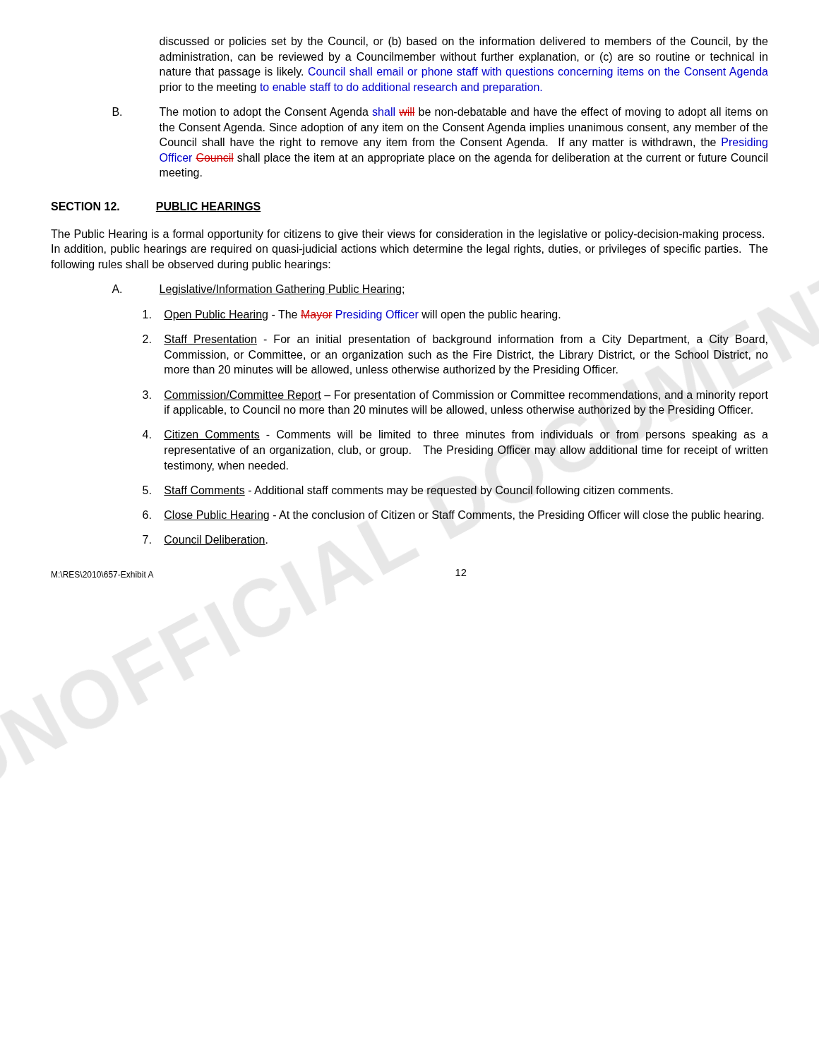UNOFFICIAL DOCUMENT
discussed or policies set by the Council, or (b) based on the information delivered to members of the Council, by the administration, can be reviewed by a Councilmember without further explanation, or (c) are so routine or technical in nature that passage is likely. Council shall email or phone staff with questions concerning items on the Consent Agenda prior to the meeting to enable staff to do additional research and preparation.
B.
The motion to adopt the Consent Agenda shall will be non-debatable and have the effect of moving to adopt all items on the Consent Agenda. Since adoption of any item on the Consent Agenda implies unanimous consent, any member of the Council shall have the right to remove any item from the Consent Agenda. If any matter is withdrawn, the Presiding Officer Council shall place the item at an appropriate place on the agenda for deliberation at the current or future Council meeting.
SECTION 12. PUBLIC HEARINGS
The Public Hearing is a formal opportunity for citizens to give their views for consideration in the legislative or policy-decision-making process. In addition, public hearings are required on quasi-judicial actions which determine the legal rights, duties, or privileges of specific parties. The following rules shall be observed during public hearings:
A.
Legislative/Information Gathering Public Hearing;
1.
Open Public Hearing - The Mayor Presiding Officer will open the public hearing.
2.
Staff Presentation - For an initial presentation of background information from a City Department, a City Board, Commission, or Committee, or an organization such as the Fire District, the Library District, or the School District, no more than 20 minutes will be allowed, unless otherwise authorized by the Presiding Officer.
3.
Commission/Committee Report – For presentation of Commission or Committee recommendations, and a minority report if applicable, to Council no more than 20 minutes will be allowed, unless otherwise authorized by the Presiding Officer.
4.
Citizen Comments - Comments will be limited to three minutes from individuals or from persons speaking as a representative of an organization, club, or group. The Presiding Officer may allow additional time for receipt of written testimony, when needed.
5.
Staff Comments - Additional staff comments may be requested by Council following citizen comments.
6.
Close Public Hearing - At the conclusion of Citizen or Staff Comments, the Presiding Officer will close the public hearing.
7.
Council Deliberation.
M:\RES\2010\657-Exhibit A
12